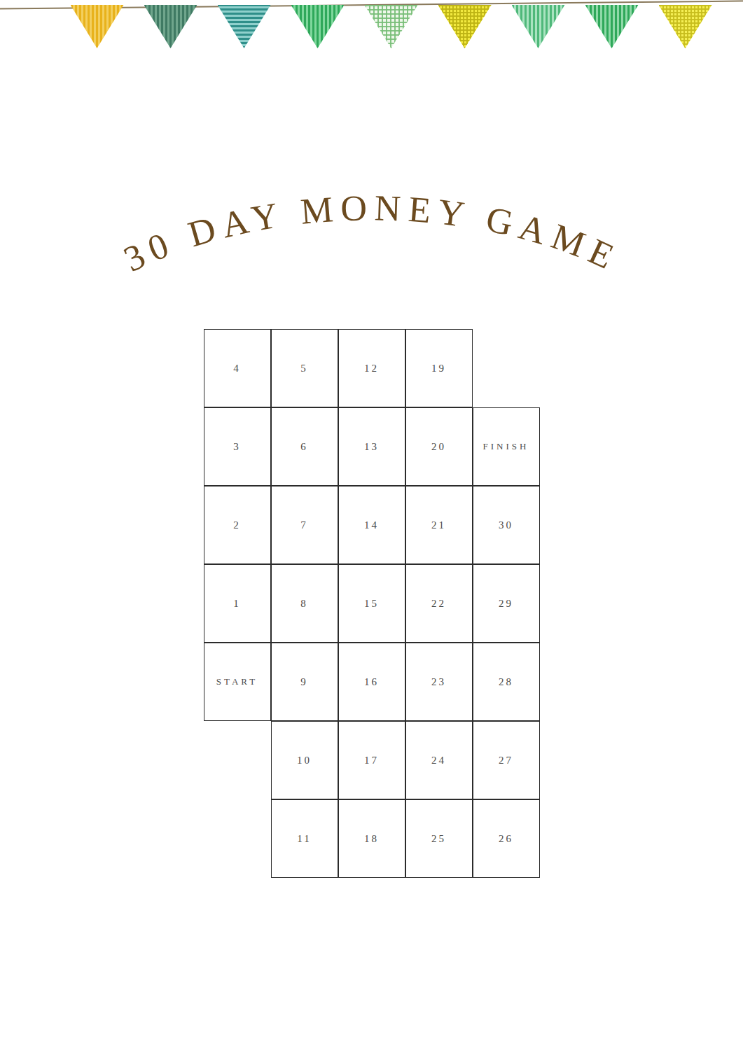30 DAY MONEY GAME
4
5
12
19
3
6
13
20
FINISH
2
7
14
21
30
1
8
15
22
29
START
9
16
23
28
10
17
24
27
11
18
25
26